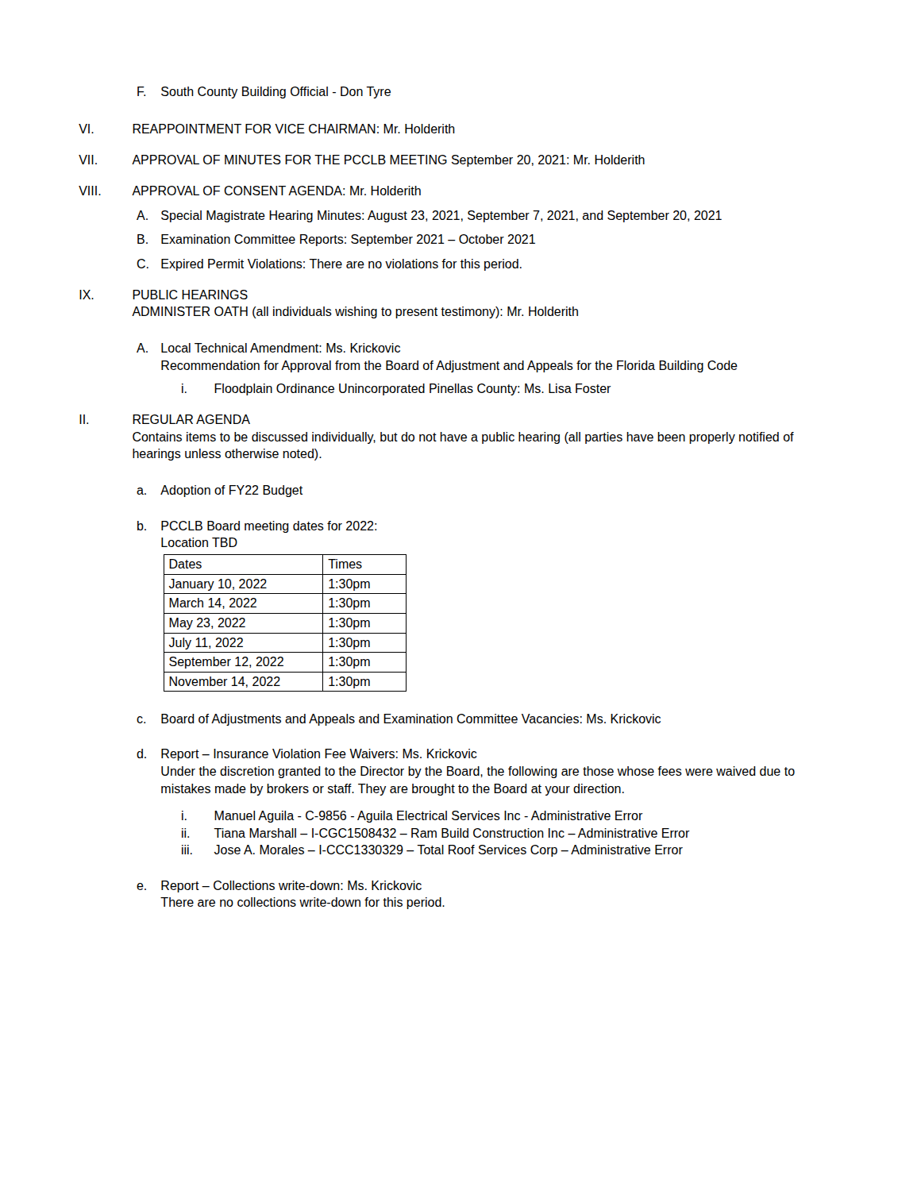F. South County Building Official - Don Tyre
VI.
REAPPOINTMENT FOR VICE CHAIRMAN: Mr. Holderith
VII.
APPROVAL OF MINUTES FOR THE PCCLB MEETING September 20, 2021: Mr. Holderith
VIII.
APPROVAL OF CONSENT AGENDA: Mr. Holderith
A. Special Magistrate Hearing Minutes: August 23, 2021, September 7, 2021, and September 20, 2021
B. Examination Committee Reports: September 2021 – October 2021
C. Expired Permit Violations: There are no violations for this period.
IX.
PUBLIC HEARINGS
ADMINISTER OATH (all individuals wishing to present testimony): Mr. Holderith
A. Local Technical Amendment: Ms. Krickovic
Recommendation for Approval from the Board of Adjustment and Appeals for the Florida Building Code
i. Floodplain Ordinance Unincorporated Pinellas County: Ms. Lisa Foster
II.
REGULAR AGENDA
Contains items to be discussed individually, but do not have a public hearing (all parties have been properly notified of hearings unless otherwise noted).
a. Adoption of FY22 Budget
b. PCCLB Board meeting dates for 2022:
Location TBD
| Dates | Times |
| January 10, 2022 | 1:30pm |
| March 14, 2022 | 1:30pm |
| May 23, 2022 | 1:30pm |
| July 11, 2022 | 1:30pm |
| September 12, 2022 | 1:30pm |
| November 14, 2022 | 1:30pm |
c. Board of Adjustments and Appeals and Examination Committee Vacancies: Ms. Krickovic
d. Report – Insurance Violation Fee Waivers: Ms. Krickovic
Under the discretion granted to the Director by the Board, the following are those whose fees were waived due to mistakes made by brokers or staff. They are brought to the Board at your direction.
i. Manuel Aguila - C-9856 - Aguila Electrical Services Inc - Administrative Error
ii. Tiana Marshall – I-CGC1508432 – Ram Build Construction Inc – Administrative Error
iii. Jose A. Morales – I-CCC1330329 – Total Roof Services Corp – Administrative Error
e. Report – Collections write-down: Ms. Krickovic
There are no collections write-down for this period.